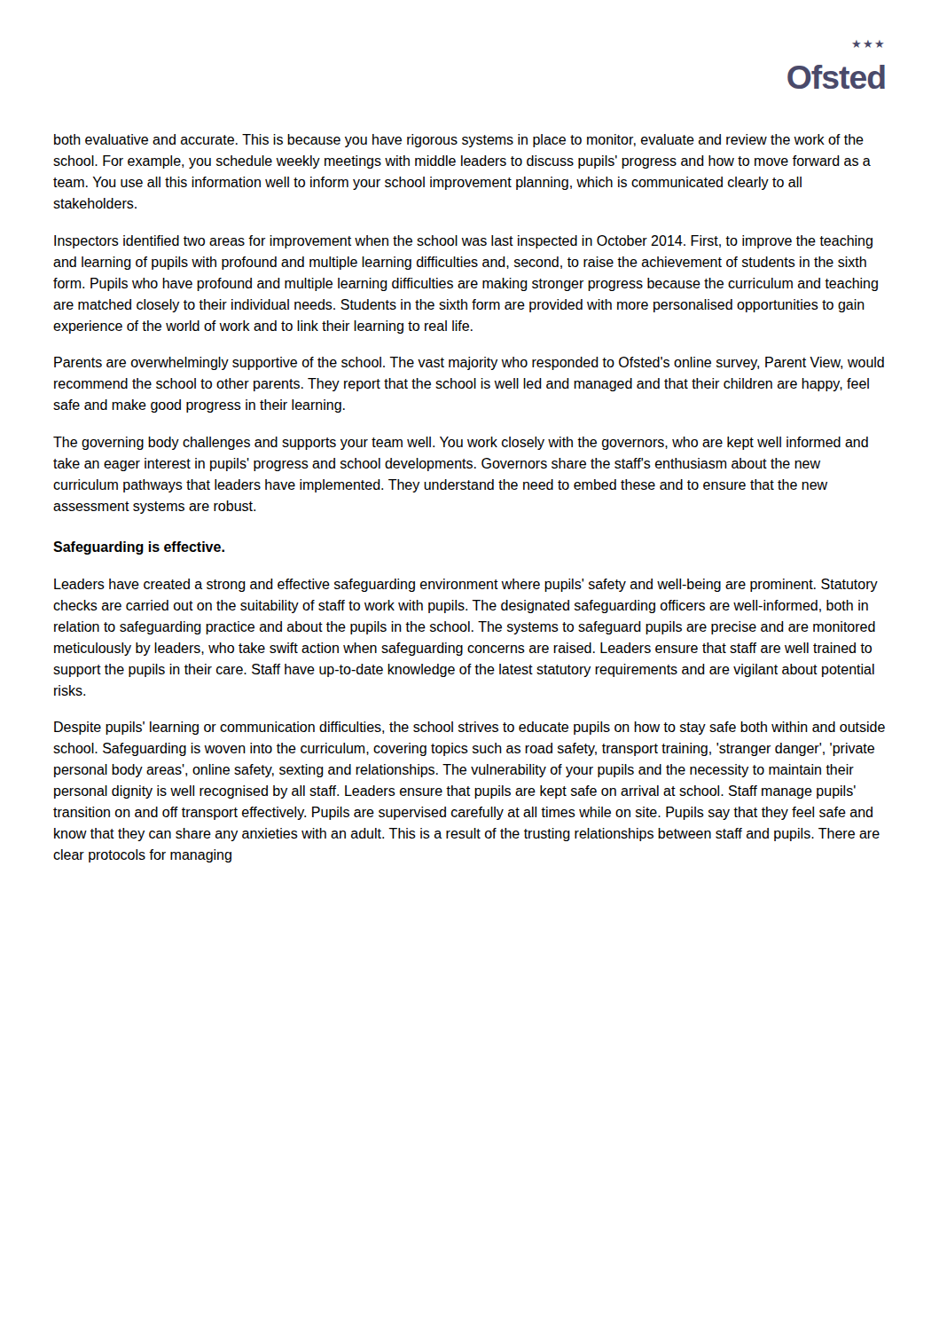★★★
Ofsted
both evaluative and accurate. This is because you have rigorous systems in place to monitor, evaluate and review the work of the school. For example, you schedule weekly meetings with middle leaders to discuss pupils' progress and how to move forward as a team. You use all this information well to inform your school improvement planning, which is communicated clearly to all stakeholders.
Inspectors identified two areas for improvement when the school was last inspected in October 2014. First, to improve the teaching and learning of pupils with profound and multiple learning difficulties and, second, to raise the achievement of students in the sixth form. Pupils who have profound and multiple learning difficulties are making stronger progress because the curriculum and teaching are matched closely to their individual needs. Students in the sixth form are provided with more personalised opportunities to gain experience of the world of work and to link their learning to real life.
Parents are overwhelmingly supportive of the school. The vast majority who responded to Ofsted's online survey, Parent View, would recommend the school to other parents. They report that the school is well led and managed and that their children are happy, feel safe and make good progress in their learning.
The governing body challenges and supports your team well. You work closely with the governors, who are kept well informed and take an eager interest in pupils' progress and school developments. Governors share the staff's enthusiasm about the new curriculum pathways that leaders have implemented. They understand the need to embed these and to ensure that the new assessment systems are robust.
Safeguarding is effective.
Leaders have created a strong and effective safeguarding environment where pupils' safety and well-being are prominent. Statutory checks are carried out on the suitability of staff to work with pupils. The designated safeguarding officers are well-informed, both in relation to safeguarding practice and about the pupils in the school. The systems to safeguard pupils are precise and are monitored meticulously by leaders, who take swift action when safeguarding concerns are raised. Leaders ensure that staff are well trained to support the pupils in their care. Staff have up-to-date knowledge of the latest statutory requirements and are vigilant about potential risks.
Despite pupils' learning or communication difficulties, the school strives to educate pupils on how to stay safe both within and outside school. Safeguarding is woven into the curriculum, covering topics such as road safety, transport training, 'stranger danger', 'private personal body areas', online safety, sexting and relationships. The vulnerability of your pupils and the necessity to maintain their personal dignity is well recognised by all staff. Leaders ensure that pupils are kept safe on arrival at school. Staff manage pupils' transition on and off transport effectively. Pupils are supervised carefully at all times while on site. Pupils say that they feel safe and know that they can share any anxieties with an adult. This is a result of the trusting relationships between staff and pupils. There are clear protocols for managing